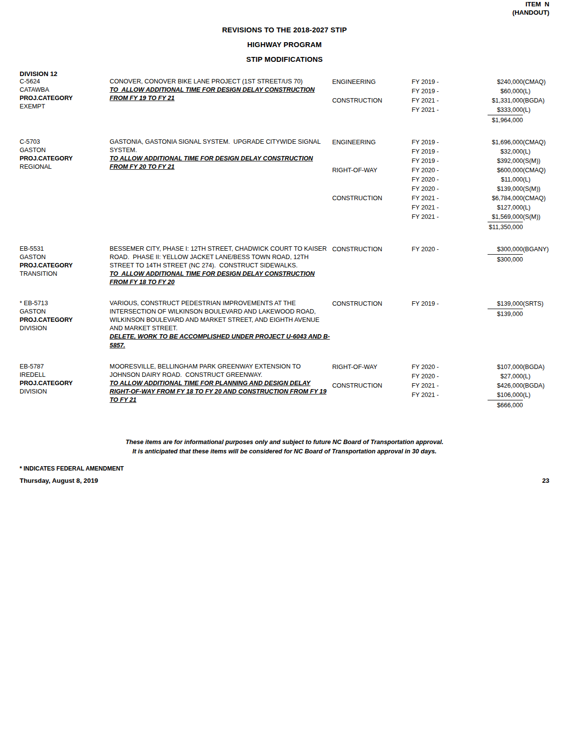ITEM N
(HANDOUT)
REVISIONS TO THE 2018-2027 STIP
HIGHWAY PROGRAM
STIP MODIFICATIONS
DIVISION 12
| C-5624 CATAWBA PROJ.CATEGORY EXEMPT | CONOVER, CONOVER BIKE LANE PROJECT (1ST STREET/US 70) TO ALLOW ADDITIONAL TIME FOR DESIGN DELAY CONSTRUCTION FROM FY 19 TO FY 21 | ENGINEERING CONSTRUCTION | FY 2019 - FY 2019 - FY 2021 - FY 2021 - | $240,000 $60,000 $1,331,000 $333,000 $1,964,000 | (CMAQ) (L) (BGDA) (L) |
| C-5703 GASTON PROJ.CATEGORY REGIONAL | GASTONIA, GASTONIA SIGNAL SYSTEM. UPGRADE CITYWIDE SIGNAL SYSTEM. TO ALLOW ADDITIONAL TIME FOR DESIGN DELAY CONSTRUCTION FROM FY 20 TO FY 21 | ENGINEERING RIGHT-OF-WAY CONSTRUCTION | FY 2019 - FY 2019 - FY 2019 - FY 2020 - FY 2020 - FY 2020 - FY 2021 - FY 2021 - FY 2021 - | $1,696,000 $32,000 $392,000 $600,000 $11,000 $139,000 $6,784,000 $127,000 $1,569,000 $11,350,000 | (CMAQ) (L) (S(M)) (CMAQ) (L) (S(M)) (CMAQ) (L) (S(M)) |
| EB-5531 GASTON PROJ.CATEGORY TRANSITION | BESSEMER CITY, PHASE I: 12TH STREET, CHADWICK COURT TO KAISER ROAD. PHASE II: YELLOW JACKET LANE/BESS TOWN ROAD, 12TH STREET TO 14TH STREET (NC 274). CONSTRUCT SIDEWALKS. TO ALLOW ADDITIONAL TIME FOR DESIGN DELAY CONSTRUCTION FROM FY 18 TO FY 20 | CONSTRUCTION | FY 2020 - | $300,000 $300,000 | (BGANY) |
| * EB-5713 GASTON PROJ.CATEGORY DIVISION | VARIOUS, CONSTRUCT PEDESTRIAN IMPROVEMENTS AT THE INTERSECTION OF WILKINSON BOULEVARD AND LAKEWOOD ROAD, WILKINSON BOULEVARD AND MARKET STREET, AND EIGHTH AVENUE AND MARKET STREET. DELETE, WORK TO BE ACCOMPLISHED UNDER PROJECT U-6043 AND B-5857. | CONSTRUCTION | FY 2019 - | $139,000 $139,000 | (SRTS) |
| EB-5787 IREDELL PROJ.CATEGORY DIVISION | MOORESVILLE, BELLINGHAM PARK GREENWAY EXTENSION TO JOHNSON DAIRY ROAD. CONSTRUCT GREENWAY. TO ALLOW ADDITIONAL TIME FOR PLANNING AND DESIGN DELAY RIGHT-OF-WAY FROM FY 18 TO FY 20 AND CONSTRUCTION FROM FY 19 TO FY 21 | RIGHT-OF-WAY CONSTRUCTION | FY 2020 - FY 2020 - FY 2021 - FY 2021 - | $107,000 $27,000 $426,000 $106,000 $666,000 | (BGDA) (L) (BGDA) (L) |
These items are for informational purposes only and subject to future NC Board of Transportation approval.
It is anticipated that these items will be considered for NC Board of Transportation approval in 30 days.
* INDICATES FEDERAL AMENDMENT
Thursday, August 8, 2019 23